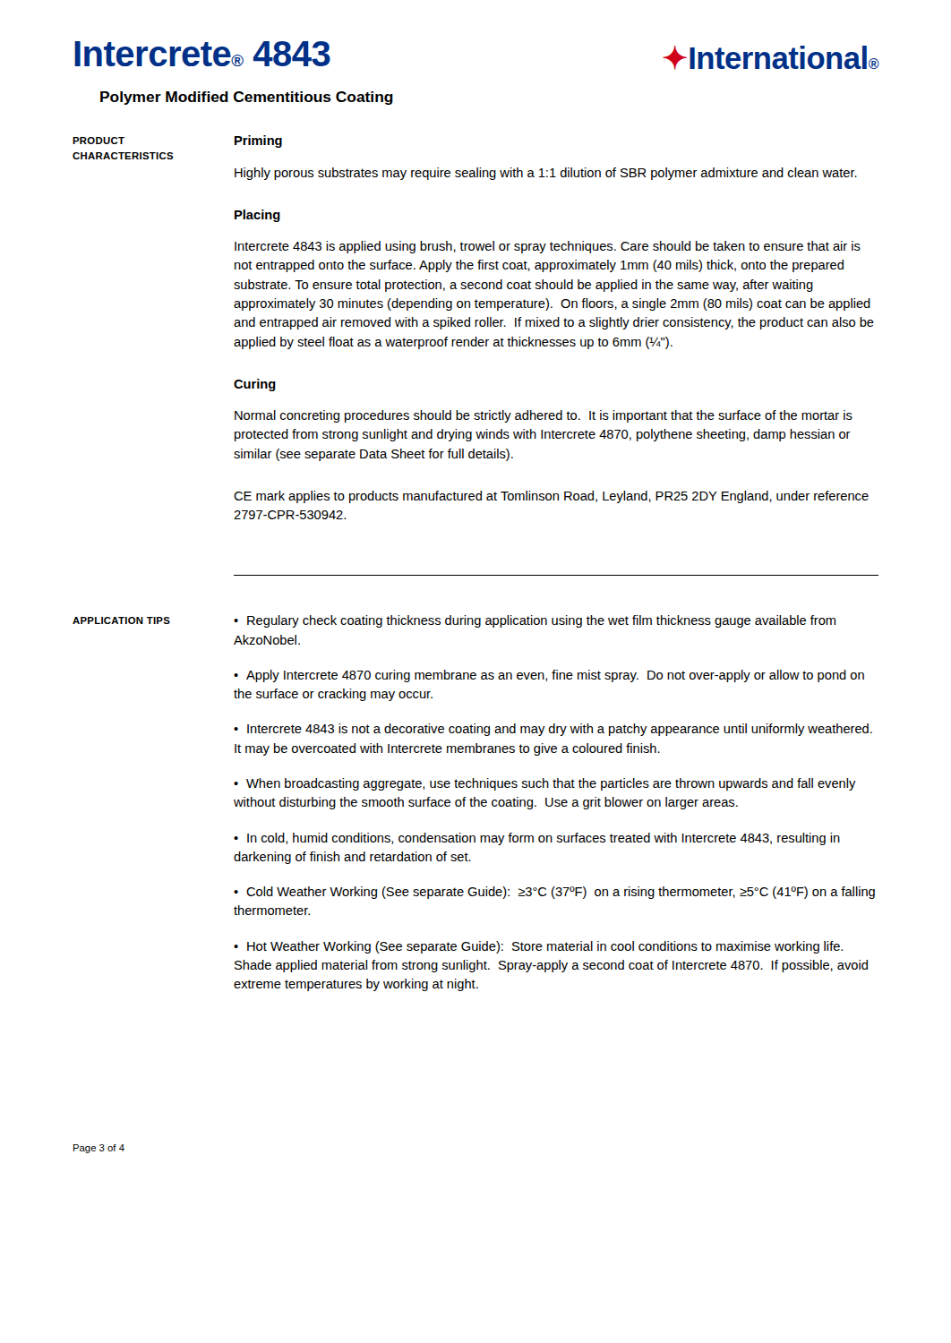Intercrete® 4843
✦International®
Polymer Modified Cementitious Coating
Product
Characteristics
Priming
Highly porous substrates may require sealing with a 1:1 dilution of SBR polymer admixture and clean water.
Placing
Intercrete 4843 is applied using brush, trowel or spray techniques. Care should be taken to ensure that air is not entrapped onto the surface. Apply the first coat, approximately 1mm (40 mils) thick, onto the prepared substrate. To ensure total protection, a second coat should be applied in the same way, after waiting approximately 30 minutes (depending on temperature). On floors, a single 2mm (80 mils) coat can be applied and entrapped air removed with a spiked roller. If mixed to a slightly drier consistency, the product can also be applied by steel float as a waterproof render at thicknesses up to 6mm (¼").
Curing
Normal concreting procedures should be strictly adhered to. It is important that the surface of the mortar is protected from strong sunlight and drying winds with Intercrete 4870, polythene sheeting, damp hessian or similar (see separate Data Sheet for full details).
CE mark applies to products manufactured at Tomlinson Road, Leyland, PR25 2DY England, under reference 2797-CPR-530942.
Application Tips
•Regulary check coating thickness during application using the wet film thickness gauge available from AkzoNobel.
•Apply Intercrete 4870 curing membrane as an even, fine mist spray. Do not over-apply or allow to pond on the surface or cracking may occur.
•Intercrete 4843 is not a decorative coating and may dry with a patchy appearance until uniformly weathered. It may be overcoated with Intercrete membranes to give a coloured finish.
•When broadcasting aggregate, use techniques such that the particles are thrown upwards and fall evenly without disturbing the smooth surface of the coating. Use a grit blower on larger areas.
•In cold, humid conditions, condensation may form on surfaces treated with Intercrete 4843, resulting in darkening of finish and retardation of set.
•Cold Weather Working (See separate Guide): ≥3°C (37ºF) on a rising thermometer, ≥5°C (41ºF) on a falling thermometer.
•Hot Weather Working (See separate Guide): Store material in cool conditions to maximise working life. Shade applied material from strong sunlight. Spray-apply a second coat of Intercrete 4870. If possible, avoid extreme temperatures by working at night.
Page 3 of 4